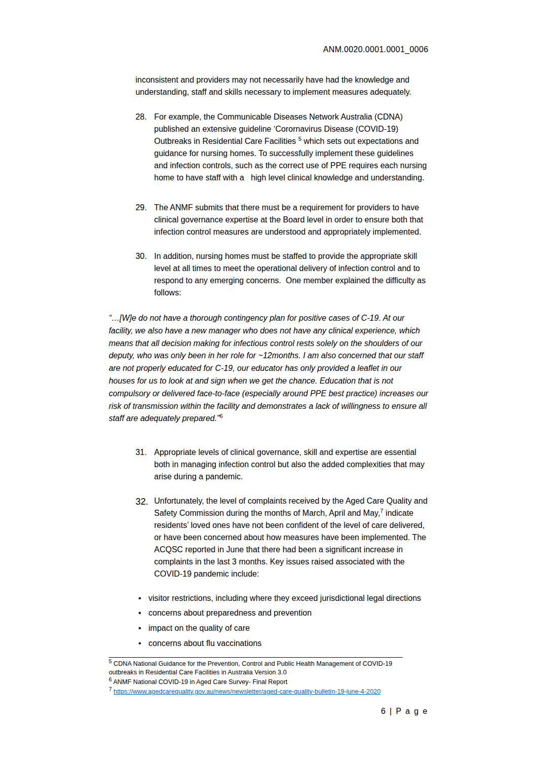ANM.0020.0001.0001_0006
inconsistent and providers may not necessarily have had the knowledge and understanding, staff and skills necessary to implement measures adequately.
28. For example, the Communicable Diseases Network Australia (CDNA) published an extensive guideline ‘Corornavirus Disease (COVID-19) Outbreaks in Residential Care Facilities 5 which sets out expectations and guidance for nursing homes. To successfully implement these guidelines and infection controls, such as the correct use of PPE requires each nursing home to have staff with a high level clinical knowledge and understanding.
29. The ANMF submits that there must be a requirement for providers to have clinical governance expertise at the Board level in order to ensure both that infection control measures are understood and appropriately implemented.
30. In addition, nursing homes must be staffed to provide the appropriate skill level at all times to meet the operational delivery of infection control and to respond to any emerging concerns. One member explained the difficulty as follows:
“…[W]e do not have a thorough contingency plan for positive cases of C-19. At our facility, we also have a new manager who does not have any clinical experience, which means that all decision making for infectious control rests solely on the shoulders of our deputy, who was only been in her role for ~12months. I am also concerned that our staff are not properly educated for C-19, our educator has only provided a leaflet in our houses for us to look at and sign when we get the chance. Education that is not compulsory or delivered face-to-face (especially around PPE best practice) increases our risk of transmission within the facility and demonstrates a lack of willingness to ensure all staff are adequately prepared.”6
31. Appropriate levels of clinical governance, skill and expertise are essential both in managing infection control but also the added complexities that may arise during a pandemic.
32. Unfortunately, the level of complaints received by the Aged Care Quality and Safety Commission during the months of March, April and May,7 indicate residents’ loved ones have not been confident of the level of care delivered, or have been concerned about how measures have been implemented. The ACQSC reported in June that there had been a significant increase in complaints in the last 3 months. Key issues raised associated with the COVID-19 pandemic include:
visitor restrictions, including where they exceed jurisdictional legal directions
concerns about preparedness and prevention
impact on the quality of care
concerns about flu vaccinations
5 CDNA National Guidance for the Prevention, Control and Public Health Management of COVID-19 outbreaks in Residential Care Facilities in Australia Version 3.0
6 ANMF National COVID-19 in Aged Care Survey- Final Report
7 https://www.agedcarequality.gov.au/news/newsletter/aged-care-quality-bulletin-19-june-4-2020
6 | P a g e